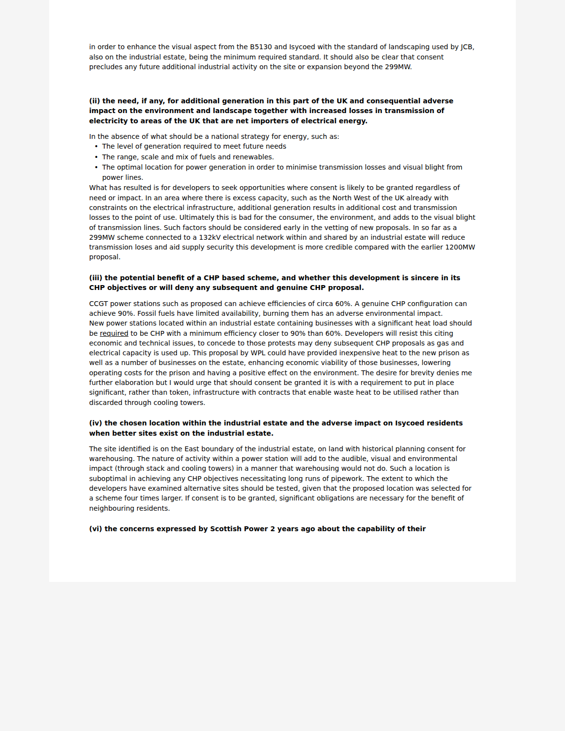in order to enhance the visual aspect from the B5130 and Isycoed with the standard of landscaping used by JCB, also on the industrial estate, being the minimum required standard. It should also be clear that consent precludes any future additional industrial activity on the site or expansion beyond the 299MW.
(ii) the need, if any, for additional generation in this part of the UK and consequential adverse impact on the environment and landscape together with increased losses in transmission of electricity to areas of the UK that are net importers of electrical energy.
In the absence of what should be a national strategy for energy, such as:
The level of generation required to meet future needs
The range, scale and mix of fuels and renewables.
The optimal location for power generation in order to minimise transmission losses and visual blight from power lines.
What has resulted is for developers to seek opportunities where consent is likely to be granted regardless of need or impact. In an area where there is excess capacity, such as the North West of the UK already with constraints on the electrical infrastructure, additional generation results in additional cost and transmission losses to the point of use. Ultimately this is bad for the consumer, the environment, and adds to the visual blight of transmission lines. Such factors should be considered early in the vetting of new proposals. In so far as a 299MW scheme connected to a 132kV electrical network within and shared by an industrial estate will reduce transmission loses and aid supply security this development is more credible compared with the earlier 1200MW proposal.
(iii) the potential benefit of a CHP based scheme, and whether this development is sincere in its CHP objectives or will deny any subsequent and genuine CHP proposal.
CCGT power stations such as proposed can achieve efficiencies of circa 60%. A genuine CHP configuration can achieve 90%. Fossil fuels have limited availability, burning them has an adverse environmental impact.
New power stations located within an industrial estate containing businesses with a significant heat load should be required to be CHP with a minimum efficiency closer to 90% than 60%. Developers will resist this citing economic and technical issues, to concede to those protests may deny subsequent CHP proposals as gas and electrical capacity is used up. This proposal by WPL could have provided inexpensive heat to the new prison as well as a number of businesses on the estate, enhancing economic viability of those businesses, lowering operating costs for the prison and having a positive effect on the environment. The desire for brevity denies me further elaboration but I would urge that should consent be granted it is with a requirement to put in place significant, rather than token, infrastructure with contracts that enable waste heat to be utilised rather than discarded through cooling towers.
(iv) the chosen location within the industrial estate and the adverse impact on Isycoed residents when better sites exist on the industrial estate.
The site identified is on the East boundary of the industrial estate, on land with historical planning consent for warehousing. The nature of activity within a power station will add to the audible, visual and environmental impact (through stack and cooling towers) in a manner that warehousing would not do. Such a location is suboptimal in achieving any CHP objectives necessitating long runs of pipework. The extent to which the developers have examined alternative sites should be tested, given that the proposed location was selected for a scheme four times larger. If consent is to be granted, significant obligations are necessary for the benefit of neighbouring residents.
(vi) the concerns expressed by Scottish Power 2 years ago about the capability of their